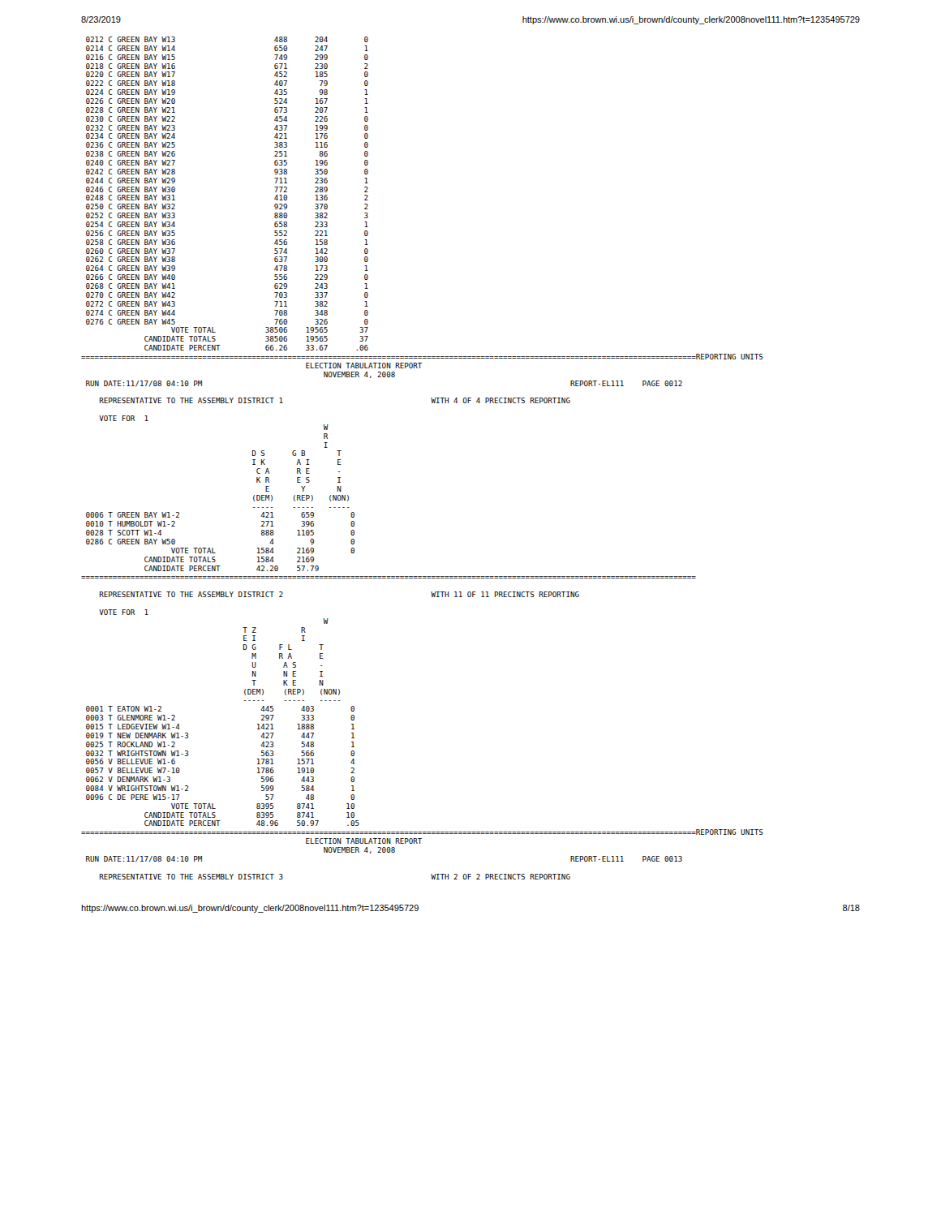8/23/2019 https://www.co.brown.wi.us/i_brown/d/county_clerk/2008novel111.htm?t=1235495729
 0212 C GREEN BAY W13                      488      204        0
 0214 C GREEN BAY W14                      650      247        1
 0216 C GREEN BAY W15                      749      299        0
 0218 C GREEN BAY W16                      671      230        2
 0220 C GREEN BAY W17                      452      185        0
 0222 C GREEN BAY W18                      407       79        0
 0224 C GREEN BAY W19                      435       98        1
 0226 C GREEN BAY W20                      524      167        1
 0228 C GREEN BAY W21                      673      207        1
 0230 C GREEN BAY W22                      454      226        0
 0232 C GREEN BAY W23                      437      199        0
 0234 C GREEN BAY W24                      421      176        0
 0236 C GREEN BAY W25                      383      116        0
 0238 C GREEN BAY W26                      251       86        0
 0240 C GREEN BAY W27                      635      196        0
 0242 C GREEN BAY W28                      938      350        0
 0244 C GREEN BAY W29                      711      236        1
 0246 C GREEN BAY W30                      772      289        2
 0248 C GREEN BAY W31                      410      136        2
 0250 C GREEN BAY W32                      929      370        2
 0252 C GREEN BAY W33                      880      382        3
 0254 C GREEN BAY W34                      658      233        1
 0256 C GREEN BAY W35                      552      221        0
 0258 C GREEN BAY W36                      456      158        1
 0260 C GREEN BAY W37                      574      142        0
 0262 C GREEN BAY W38                      637      300        0
 0264 C GREEN BAY W39                      478      173        1
 0266 C GREEN BAY W40                      556      229        0
 0268 C GREEN BAY W41                      629      243        1
 0270 C GREEN BAY W42                      703      337        0
 0272 C GREEN BAY W43                      711      382        1
 0274 C GREEN BAY W44                      708      348        0
 0276 C GREEN BAY W45                      760      326        0
                    VOTE TOTAL           38506    19565       37
              CANDIDATE TOTALS           38506    19565       37
              CANDIDATE PERCENT          66.26    33.67      .06
=========================================================================================================================================REPORTING UNITS
                                                  ELECTION TABULATION REPORT
                                                      NOVEMBER 4, 2008
 RUN DATE:11/17/08 04:10 PM                                                                                  REPORT-EL111    PAGE 0012

    REPRESENTATIVE TO THE ASSEMBLY DISTRICT 1                                 WITH 4 OF 4 PRECINCTS REPORTING

    VOTE FOR  1
                                                      W
                                                      R
                                                      I
                                      D S      G B       T
                                      I K       A I      E
                                       C A      R E      -
                                       K R      E S      I
                                         E       Y       N
                                      (DEM)    (REP)   (NON)
                                      -----    -----   -----
 0006 T GREEN BAY W1-2                  421      659        0
 0010 T HUMBOLDT W1-2                   271      396        0
 0028 T SCOTT W1-4                      888     1105        0
 0286 C GREEN BAY W50                     4        9        0
                    VOTE TOTAL         1584     2169        0
              CANDIDATE TOTALS         1584     2169
              CANDIDATE PERCENT        42.20    57.79
=========================================================================================================================================

    REPRESENTATIVE TO THE ASSEMBLY DISTRICT 2                                 WITH 11 OF 11 PRECINCTS REPORTING

    VOTE FOR  1
                                                      W
                                    T Z          R
                                    E I          I
                                    D G     F L      T
                                      M     R A      E
                                      U      A S     -
                                      N      N E     I
                                      T      K E     N
                                    (DEM)    (REP)   (NON)
                                    -----    -----   -----
 0001 T EATON W1-2                      445      403        0
 0003 T GLENMORE W1-2                   297      333        0
 0015 T LEDGEVIEW W1-4                 1421     1888        1
 0019 T NEW DENMARK W1-3                427      447        1
 0025 T ROCKLAND W1-2                   423      548        1
 0032 T WRIGHTSTOWN W1-3                563      566        0
 0056 V BELLEVUE W1-6                  1781     1571        4
 0057 V BELLEVUE W7-10                 1786     1910        2
 0062 V DENMARK W1-3                    596      443        0
 0084 V WRIGHTSTOWN W1-2                599      584        1
 0096 C DE PERE W15-17                   57       48        0
                    VOTE TOTAL         8395     8741       10
              CANDIDATE TOTALS         8395     8741       10
              CANDIDATE PERCENT        48.96    50.97      .05
=========================================================================================================================================REPORTING UNITS
                                                  ELECTION TABULATION REPORT
                                                      NOVEMBER 4, 2008
 RUN DATE:11/17/08 04:10 PM                                                                                  REPORT-EL111    PAGE 0013

    REPRESENTATIVE TO THE ASSEMBLY DISTRICT 3                                 WITH 2 OF 2 PRECINCTS REPORTING
https://www.co.brown.wi.us/i_brown/d/county_clerk/2008novel111.htm?t=1235495729 8/18